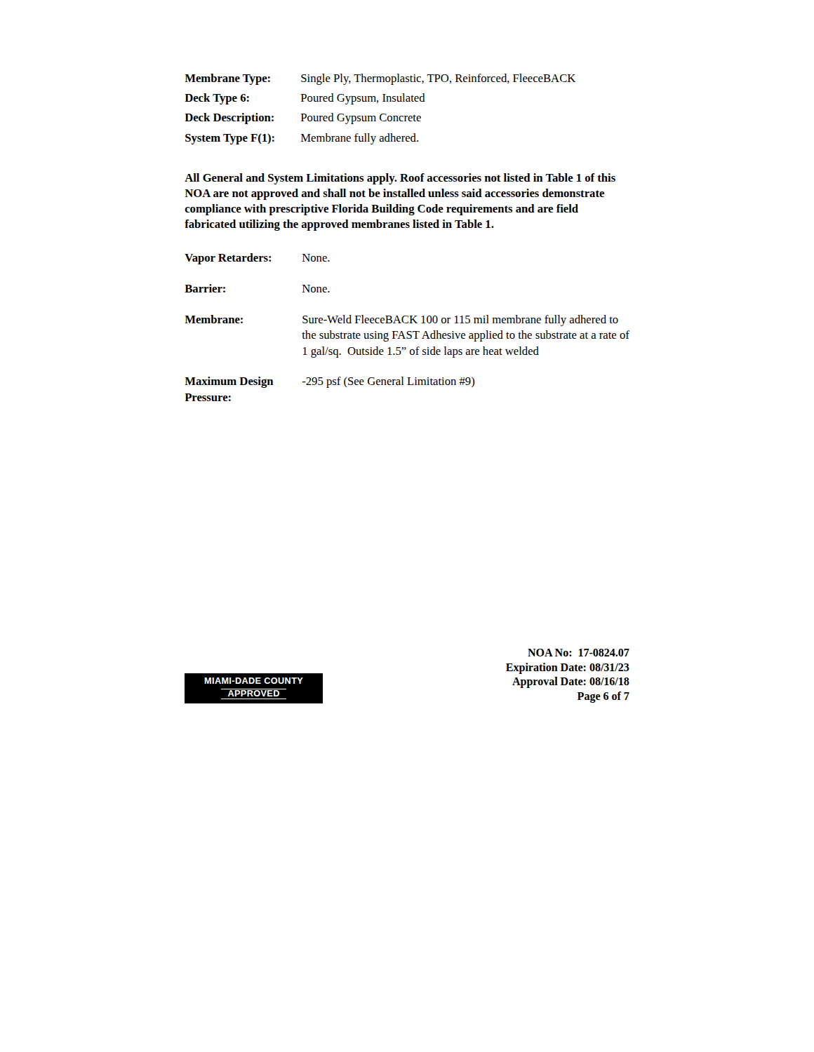| Membrane Type: | Single Ply, Thermoplastic, TPO, Reinforced, FleeceBACK |
| Deck Type 6: | Poured Gypsum, Insulated |
| Deck Description: | Poured Gypsum Concrete |
| System Type F(1): | Membrane fully adhered. |
All General and System Limitations apply. Roof accessories not listed in Table 1 of this NOA are not approved and shall not be installed unless said accessories demonstrate compliance with prescriptive Florida Building Code requirements and are field fabricated utilizing the approved membranes listed in Table 1.
| Vapor Retarders: | None. |
| Barrier: | None. |
| Membrane: | Sure-Weld FleeceBACK 100 or 115 mil membrane fully adhered to the substrate using FAST Adhesive applied to the substrate at a rate of 1 gal/sq. Outside 1.5” of side laps are heat welded |
| Maximum Design Pressure: | -295 psf (See General Limitation #9) |
MIAMI-DADE COUNTY APPROVED
NOA No: 17-0824.07
Expiration Date: 08/31/23
Approval Date: 08/16/18
Page 6 of 7